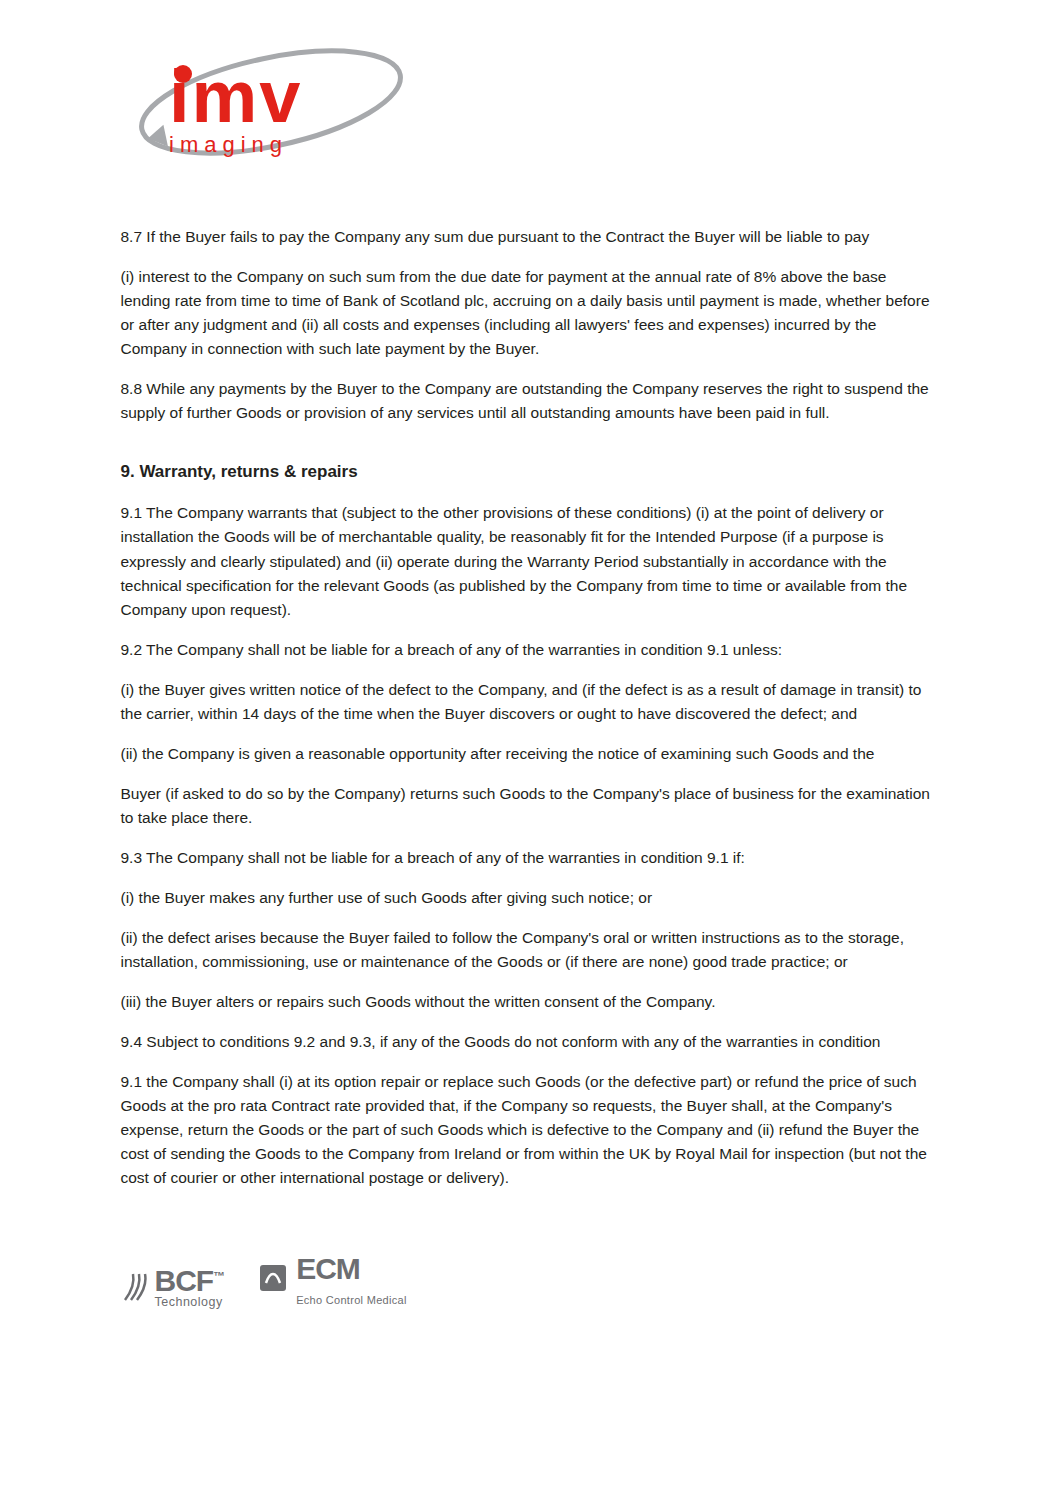imv imaging
8.7 If the Buyer fails to pay the Company any sum due pursuant to the Contract the Buyer will be liable to pay
(i) interest to the Company on such sum from the due date for payment at the annual rate of 8% above the base lending rate from time to time of Bank of Scotland plc, accruing on a daily basis until payment is made, whether before or after any judgment and (ii) all costs and expenses (including all lawyers' fees and expenses) incurred by the Company in connection with such late payment by the Buyer.
8.8 While any payments by the Buyer to the Company are outstanding the Company reserves the right to suspend the supply of further Goods or provision of any services until all outstanding amounts have been paid in full.
9. Warranty, returns & repairs
9.1 The Company warrants that (subject to the other provisions of these conditions) (i) at the point of delivery or installation the Goods will be of merchantable quality, be reasonably fit for the Intended Purpose (if a purpose is expressly and clearly stipulated) and (ii) operate during the Warranty Period substantially in accordance with the technical specification for the relevant Goods (as published by the Company from time to time or available from the Company upon request).
9.2 The Company shall not be liable for a breach of any of the warranties in condition 9.1 unless:
(i) the Buyer gives written notice of the defect to the Company, and (if the defect is as a result of damage in transit) to the carrier, within 14 days of the time when the Buyer discovers or ought to have discovered the defect; and
(ii) the Company is given a reasonable opportunity after receiving the notice of examining such Goods and the
Buyer (if asked to do so by the Company) returns such Goods to the Company's place of business for the examination to take place there.
9.3 The Company shall not be liable for a breach of any of the warranties in condition 9.1 if:
(i) the Buyer makes any further use of such Goods after giving such notice; or
(ii) the defect arises because the Buyer failed to follow the Company's oral or written instructions as to the storage, installation, commissioning, use or maintenance of the Goods or (if there are none) good trade practice; or
(iii) the Buyer alters or repairs such Goods without the written consent of the Company.
9.4 Subject to conditions 9.2 and 9.3, if any of the Goods do not conform with any of the warranties in condition
9.1 the Company shall (i) at its option repair or replace such Goods (or the defective part) or refund the price of such Goods at the pro rata Contract rate provided that, if the Company so requests, the Buyer shall, at the Company's expense, return the Goods or the part of such Goods which is defective to the Company and (ii) refund the Buyer the cost of sending the Goods to the Company from Ireland or from within the UK by Royal Mail for inspection (but not the cost of courier or other international postage or delivery).
BCF™
Technology
ECM
Echo Control Medical